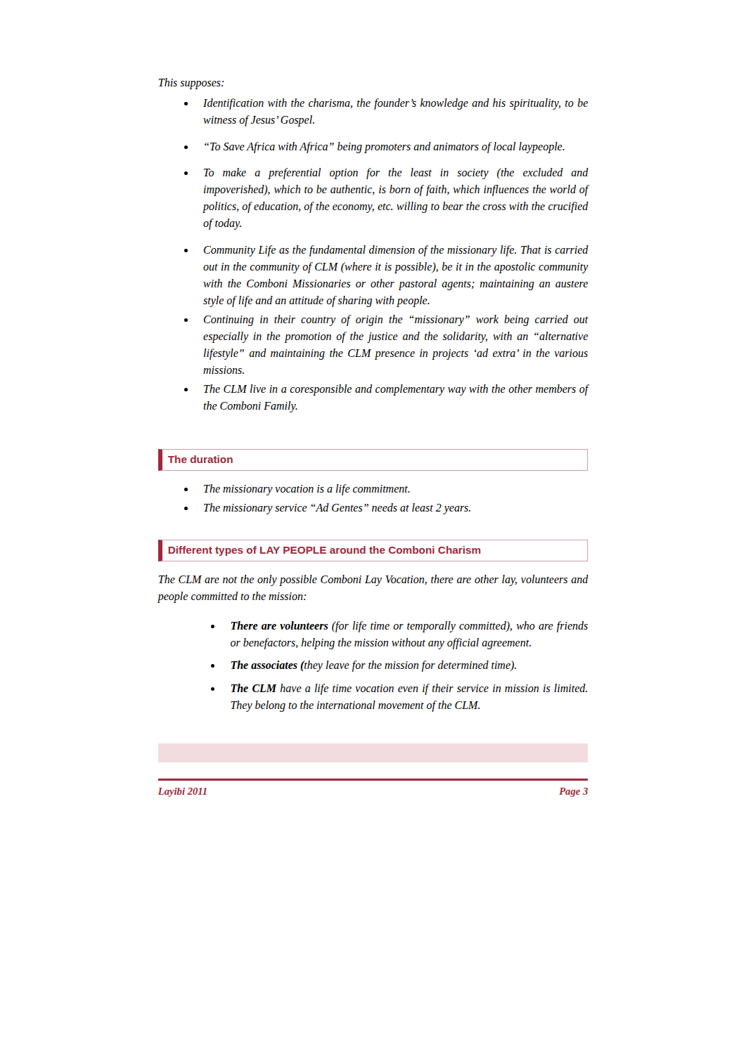This supposes:
Identification with the charisma, the founder’s knowledge and his spirituality, to be witness of Jesus’ Gospel.
“To Save Africa with Africa” being promoters and animators of local laypeople.
To make a preferential option for the least in society (the excluded and impoverished), which to be authentic, is born of faith, which influences the world of politics, of education, of the economy, etc. willing to bear the cross with the crucified of today.
Community Life as the fundamental dimension of the missionary life. That is carried out in the community of CLM (where it is possible), be it in the apostolic community with the Comboni Missionaries or other pastoral agents; maintaining an austere style of life and an attitude of sharing with people.
Continuing in their country of origin the “missionary” work being carried out especially in the promotion of the justice and the solidarity, with an “alternative lifestyle” and maintaining the CLM presence in projects ‘ad extra’ in the various missions.
The CLM live in a coresponsible and complementary way with the other members of the Comboni Family.
The duration
The missionary vocation is a life commitment.
The missionary service “Ad Gentes” needs at least 2 years.
Different types of LAY PEOPLE around the Comboni Charism
The CLM are not the only possible Comboni Lay Vocation, there are other lay, volunteers and people committed to the mission:
There are volunteers (for life time or temporally committed), who are friends or benefactors, helping the mission without any official agreement.
The associates (they leave for the mission for determined time).
The CLM have a life time vocation even if their service in mission is limited. They belong to the international movement of the CLM.
Layibi 2011 Page 3